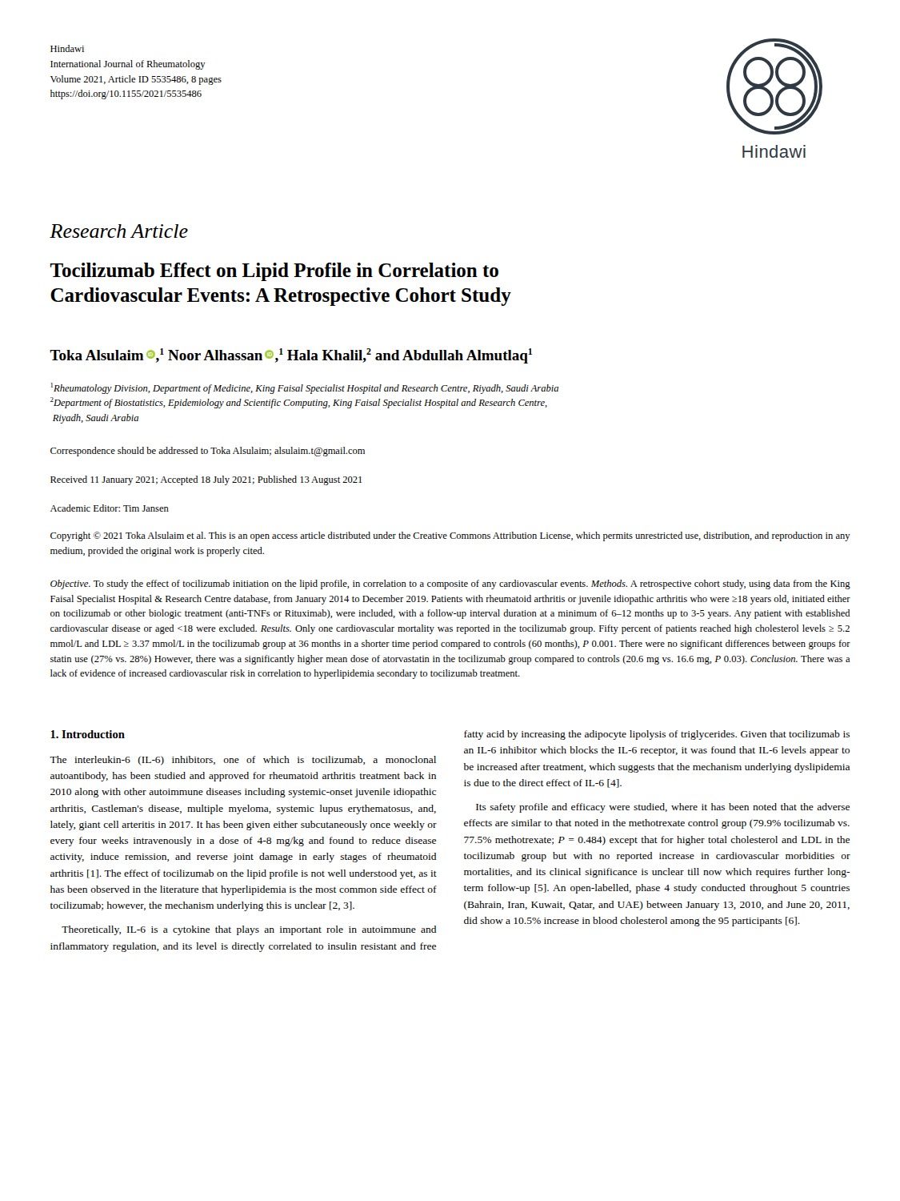Hindawi
International Journal of Rheumatology
Volume 2021, Article ID 5535486, 8 pages
https://doi.org/10.1155/2021/5535486
Hindawi
Research Article
Tocilizumab Effect on Lipid Profile in Correlation to
Cardiovascular Events: A Retrospective Cohort Study
Toka Alsulaim ,1 Noor Alhassan ,1 Hala Khalil,2 and Abdullah Almutlaq1
1Rheumatology Division, Department of Medicine, King Faisal Specialist Hospital and Research Centre, Riyadh, Saudi Arabia
2Department of Biostatistics, Epidemiology and Scientific Computing, King Faisal Specialist Hospital and Research Centre,
Riyadh, Saudi Arabia
Correspondence should be addressed to Toka Alsulaim; alsulaim.t@gmail.com
Received 11 January 2021; Accepted 18 July 2021; Published 13 August 2021
Academic Editor: Tim Jansen
Copyright © 2021 Toka Alsulaim et al. This is an open access article distributed under the Creative Commons Attribution License, which permits unrestricted use, distribution, and reproduction in any medium, provided the original work is properly cited.
Objective. To study the effect of tocilizumab initiation on the lipid profile, in correlation to a composite of any cardiovascular events. Methods. A retrospective cohort study, using data from the King Faisal Specialist Hospital & Research Centre database, from January 2014 to December 2019. Patients with rheumatoid arthritis or juvenile idiopathic arthritis who were ≥18 years old, initiated either on tocilizumab or other biologic treatment (anti-TNFs or Rituximab), were included, with a follow-up interval duration at a minimum of 6–12 months up to 3-5 years. Any patient with established cardiovascular disease or aged <18 were excluded. Results. Only one cardiovascular mortality was reported in the tocilizumab group. Fifty percent of patients reached high cholesterol levels ≥ 5.2 mmol/L and LDL ≥ 3.37 mmol/L in the tocilizumab group at 36 months in a shorter time period compared to controls (60 months), P 0.001. There were no significant differences between groups for statin use (27% vs. 28%) However, there was a significantly higher mean dose of atorvastatin in the tocilizumab group compared to controls (20.6 mg vs. 16.6 mg, P 0.03). Conclusion. There was a lack of evidence of increased cardiovascular risk in correlation to hyperlipidemia secondary to tocilizumab treatment.
1. Introduction
The interleukin-6 (IL-6) inhibitors, one of which is tocilizumab, a monoclonal autoantibody, has been studied and approved for rheumatoid arthritis treatment back in 2010 along with other autoimmune diseases including systemic-onset juvenile idiopathic arthritis, Castleman's disease, multiple myeloma, systemic lupus erythematosus, and, lately, giant cell arteritis in 2017. It has been given either subcutaneously once weekly or every four weeks intravenously in a dose of 4-8 mg/kg and found to reduce disease activity, induce remission, and reverse joint damage in early stages of rheumatoid arthritis [1]. The effect of tocilizumab on the lipid profile is not well understood yet, as it has been observed in the literature that hyperlipidemia is the most common side effect of tocilizumab; however, the mechanism underlying this is unclear [2, 3].
Theoretically, IL-6 is a cytokine that plays an important role in autoimmune and inflammatory regulation, and its level is directly correlated to insulin resistant and free fatty acid by increasing the adipocyte lipolysis of triglycerides. Given that tocilizumab is an IL-6 inhibitor which blocks the IL-6 receptor, it was found that IL-6 levels appear to be increased after treatment, which suggests that the mechanism underlying dyslipidemia is due to the direct effect of IL-6 [4].
Its safety profile and efficacy were studied, where it has been noted that the adverse effects are similar to that noted in the methotrexate control group (79.9% tocilizumab vs. 77.5% methotrexate; P = 0.484) except that for higher total cholesterol and LDL in the tocilizumab group but with no reported increase in cardiovascular morbidities or mortalities, and its clinical significance is unclear till now which requires further long-term follow-up [5]. An open-labelled, phase 4 study conducted throughout 5 countries (Bahrain, Iran, Kuwait, Qatar, and UAE) between January 13, 2010, and June 20, 2011, did show a 10.5% increase in blood cholesterol among the 95 participants [6].